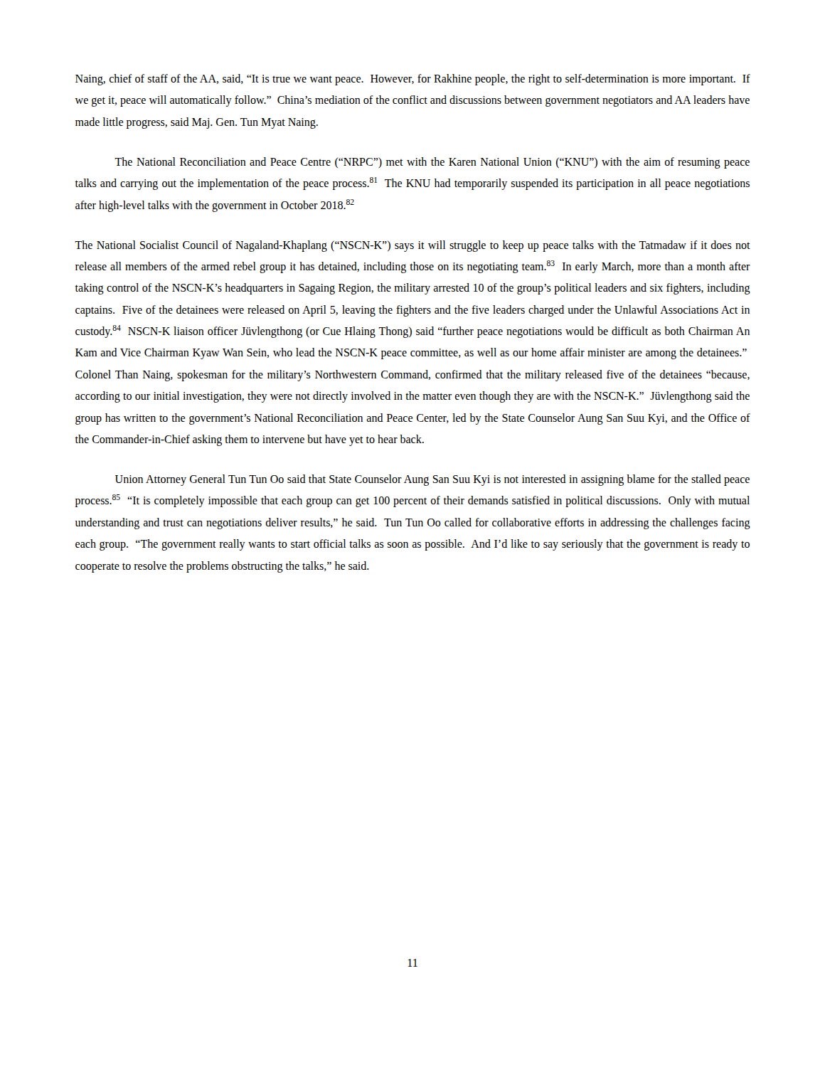Naing, chief of staff of the AA, said, “It is true we want peace. However, for Rakhine people, the right to self-determination is more important. If we get it, peace will automatically follow.” China’s mediation of the conflict and discussions between government negotiators and AA leaders have made little progress, said Maj. Gen. Tun Myat Naing.
The National Reconciliation and Peace Centre (“NRPC”) met with the Karen National Union (“KNU”) with the aim of resuming peace talks and carrying out the implementation of the peace process.81 The KNU had temporarily suspended its participation in all peace negotiations after high-level talks with the government in October 2018.82
The National Socialist Council of Nagaland-Khaplang (“NSCN-K”) says it will struggle to keep up peace talks with the Tatmadaw if it does not release all members of the armed rebel group it has detained, including those on its negotiating team.83 In early March, more than a month after taking control of the NSCN-K’s headquarters in Sagaing Region, the military arrested 10 of the group’s political leaders and six fighters, including captains. Five of the detainees were released on April 5, leaving the fighters and the five leaders charged under the Unlawful Associations Act in custody.84 NSCN-K liaison officer Jüvlengthong (or Cue Hlaing Thong) said “further peace negotiations would be difficult as both Chairman An Kam and Vice Chairman Kyaw Wan Sein, who lead the NSCN-K peace committee, as well as our home affair minister are among the detainees.” Colonel Than Naing, spokesman for the military’s Northwestern Command, confirmed that the military released five of the detainees “because, according to our initial investigation, they were not directly involved in the matter even though they are with the NSCN-K.” Jüvlengthong said the group has written to the government’s National Reconciliation and Peace Center, led by the State Counselor Aung San Suu Kyi, and the Office of the Commander-in-Chief asking them to intervene but have yet to hear back.
Union Attorney General Tun Tun Oo said that State Counselor Aung San Suu Kyi is not interested in assigning blame for the stalled peace process.85 “It is completely impossible that each group can get 100 percent of their demands satisfied in political discussions. Only with mutual understanding and trust can negotiations deliver results,” he said. Tun Tun Oo called for collaborative efforts in addressing the challenges facing each group. “The government really wants to start official talks as soon as possible. And I’d like to say seriously that the government is ready to cooperate to resolve the problems obstructing the talks,” he said.
11